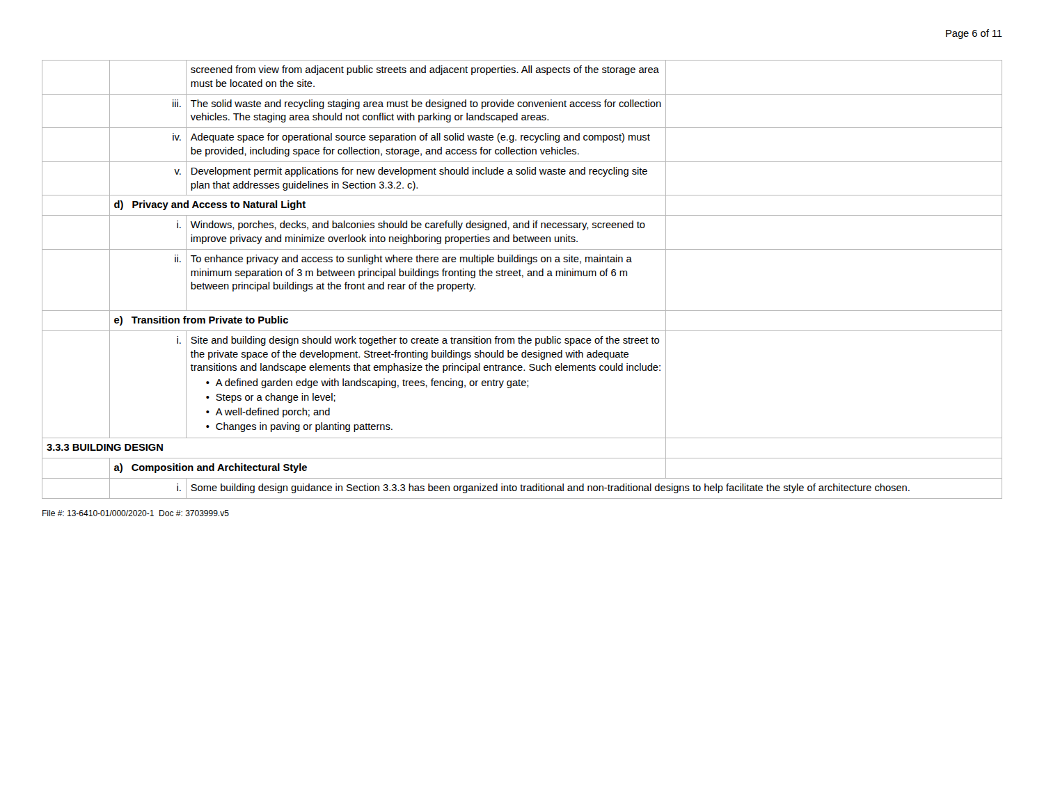Page 6 of 11
| | | screened from view from adjacent public streets and adjacent properties. All aspects of the storage area must be located on the site. | |
| | iii. | The solid waste and recycling staging area must be designed to provide convenient access for collection vehicles. The staging area should not conflict with parking or landscaped areas. | |
| | iv. | Adequate space for operational source separation of all solid waste (e.g. recycling and compost) must be provided, including space for collection, storage, and access for collection vehicles. | |
| | v. | Development permit applications for new development should include a solid waste and recycling site plan that addresses guidelines in Section 3.3.2. c). | |
| | d) Privacy and Access to Natural Light | |
| | i. | Windows, porches, decks, and balconies should be carefully designed, and if necessary, screened to improve privacy and minimize overlook into neighboring properties and between units. | |
| | ii. | To enhance privacy and access to sunlight where there are multiple buildings on a site, maintain a minimum separation of 3 m between principal buildings fronting the street, and a minimum of 6 m between principal buildings at the front and rear of the property. | |
| | e) Transition from Private to Public | |
| | i. | Site and building design should work together to create a transition from the public space of the street to the private space of the development. Street-fronting buildings should be designed with adequate transitions and landscape elements that emphasize the principal entrance. Such elements could include: A defined garden edge with landscaping, trees, fencing, or entry gate; Steps or a change in level; A well-defined porch; and Changes in paving or planting patterns. | |
| 3.3.3 BUILDING DESIGN | |
| | a) Composition and Architectural Style | |
| | i. | Some building design guidance in Section 3.3.3 has been organized into traditional and non-traditional designs to help facilitate the style of architecture chosen. |
File #: 13-6410-01/000/2020-1 Doc #: 3703999.v5